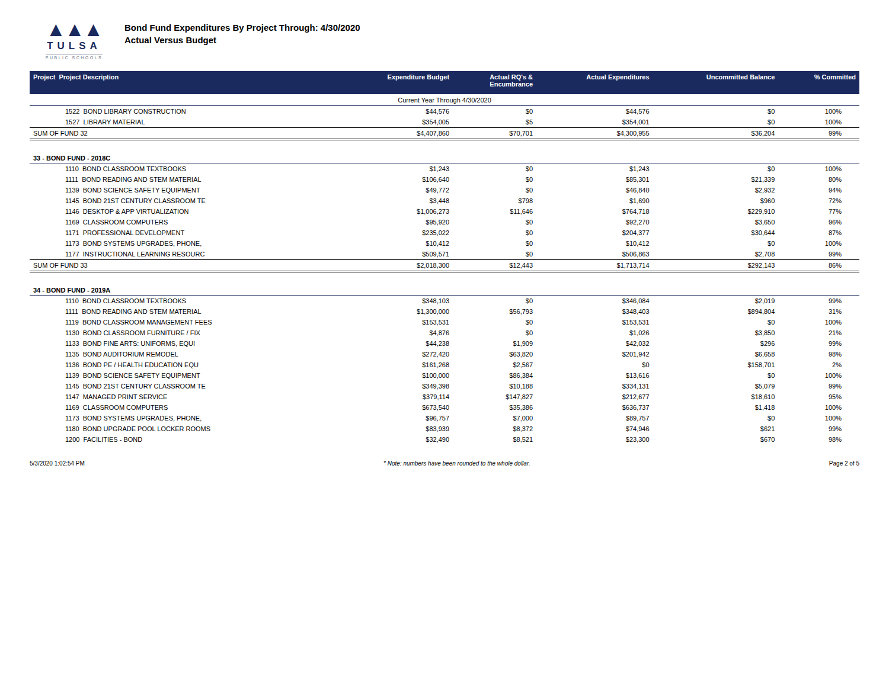▲▲▲
TULSA
PUBLIC SCHOOLS
Bond Fund Expenditures By Project Through: 4/30/2020
Actual Versus Budget
| Current Year Through 4/30/2020 |
| Project Project Description | Expenditure Budget | Actual RQ's & Encumbrance | Actual Expenditures | Uncommitted Balance | % Committed |
| 1522 BOND LIBRARY CONSTRUCTION | $44,576 | $0 | $44,576 | $0 | 100% |
| 1527 LIBRARY MATERIAL | $354,005 | $5 | $354,001 | $0 | 100% |
| SUM OF FUND 32 | $4,407,860 | $70,701 | $4,300,955 | $36,204 | 99% |
| 33 - BOND FUND - 2018C |
| 1110 BOND CLASSROOM TEXTBOOKS | $1,243 | $0 | $1,243 | $0 | 100% |
| 1111 BOND READING AND STEM MATERIAL | $106,640 | $0 | $85,301 | $21,339 | 80% |
| 1139 BOND SCIENCE SAFETY EQUIPMENT | $49,772 | $0 | $46,840 | $2,932 | 94% |
| 1145 BOND 21ST CENTURY CLASSROOM TE | $3,448 | $798 | $1,690 | $960 | 72% |
| 1146 DESKTOP & APP VIRTUALIZATION | $1,006,273 | $11,646 | $764,718 | $229,910 | 77% |
| 1169 CLASSROOM COMPUTERS | $95,920 | $0 | $92,270 | $3,650 | 96% |
| 1171 PROFESSIONAL DEVELOPMENT | $235,022 | $0 | $204,377 | $30,644 | 87% |
| 1173 BOND SYSTEMS UPGRADES, PHONE, | $10,412 | $0 | $10,412 | $0 | 100% |
| 1177 INSTRUCTIONAL LEARNING RESOURC | $509,571 | $0 | $506,863 | $2,708 | 99% |
| SUM OF FUND 33 | $2,018,300 | $12,443 | $1,713,714 | $292,143 | 86% |
| 34 - BOND FUND - 2019A |
| 1110 BOND CLASSROOM TEXTBOOKS | $348,103 | $0 | $346,084 | $2,019 | 99% |
| 1111 BOND READING AND STEM MATERIAL | $1,300,000 | $56,793 | $348,403 | $894,804 | 31% |
| 1119 BOND CLASSROOM MANAGEMENT FEES | $153,531 | $0 | $153,531 | $0 | 100% |
| 1130 BOND CLASSROOM FURNITURE / FIX | $4,876 | $0 | $1,026 | $3,850 | 21% |
| 1133 BOND FINE ARTS: UNIFORMS, EQUI | $44,238 | $1,909 | $42,032 | $296 | 99% |
| 1135 BOND AUDITORIUM REMODEL | $272,420 | $63,820 | $201,942 | $6,658 | 98% |
| 1136 BOND PE / HEALTH EDUCATION EQU | $161,268 | $2,567 | $0 | $158,701 | 2% |
| 1139 BOND SCIENCE SAFETY EQUIPMENT | $100,000 | $86,384 | $13,616 | $0 | 100% |
| 1145 BOND 21ST CENTURY CLASSROOM TE | $349,398 | $10,188 | $334,131 | $5,079 | 99% |
| 1147 MANAGED PRINT SERVICE | $379,114 | $147,827 | $212,677 | $18,610 | 95% |
| 1169 CLASSROOM COMPUTERS | $673,540 | $35,386 | $636,737 | $1,418 | 100% |
| 1173 BOND SYSTEMS UPGRADES, PHONE, | $96,757 | $7,000 | $89,757 | $0 | 100% |
| 1180 BOND UPGRADE POOL LOCKER ROOMS | $83,939 | $8,372 | $74,946 | $621 | 99% |
| 1200 FACILITIES - BOND | $32,490 | $8,521 | $23,300 | $670 | 98% |
5/3/2020 1:02:54 PM
* Note: numbers have been rounded to the whole dollar.
Page 2 of 5